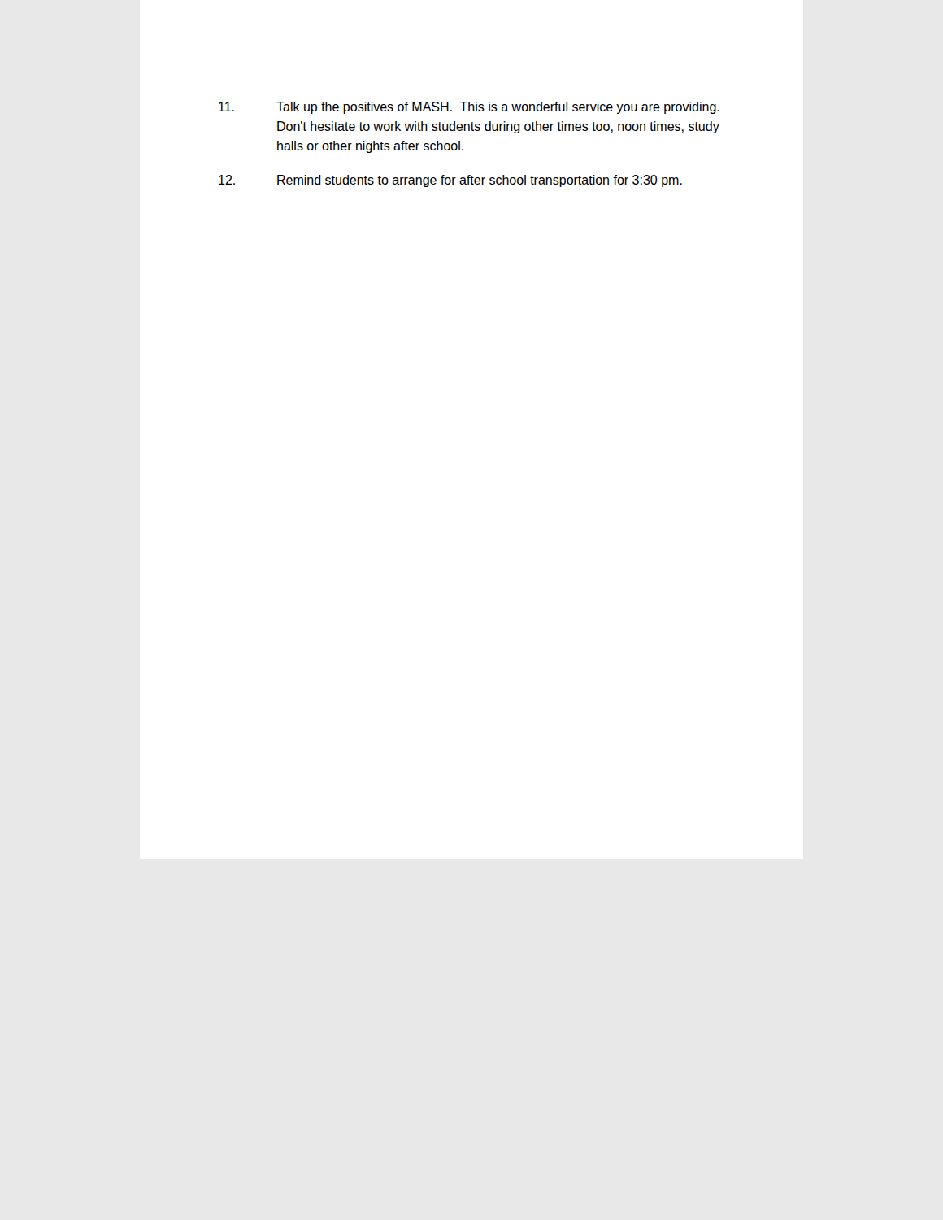11. Talk up the positives of MASH. This is a wonderful service you are providing. Don't hesitate to work with students during other times too, noon times, study halls or other nights after school.
12. Remind students to arrange for after school transportation for 3:30 pm.